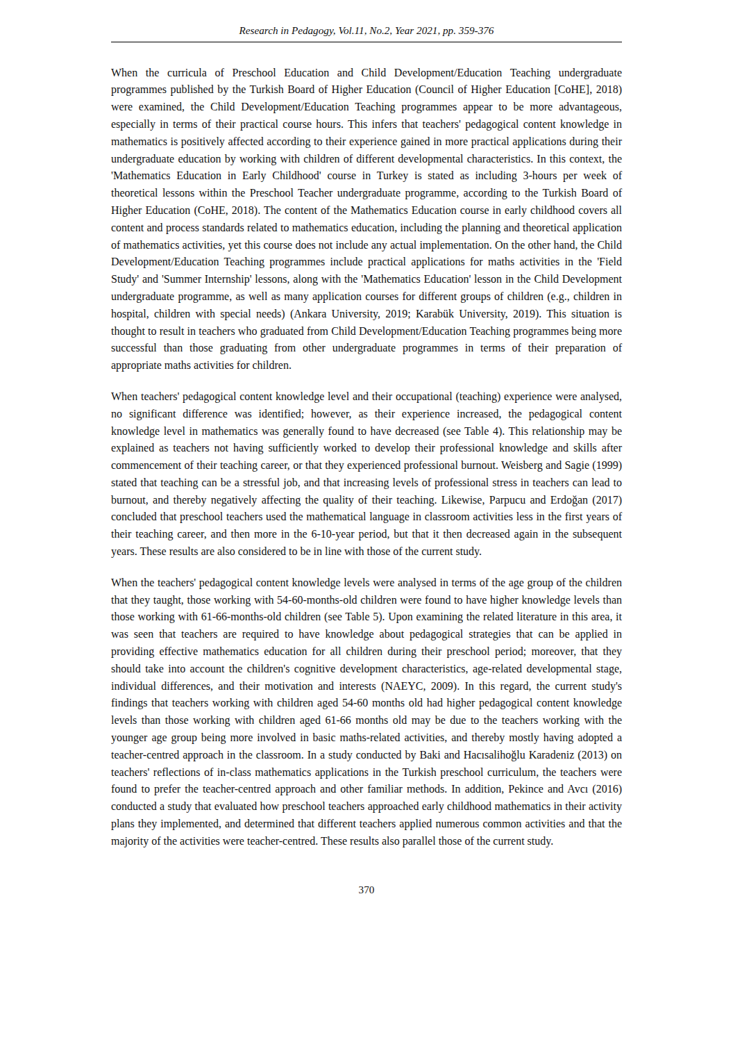Research in Pedagogy, Vol.11, No.2, Year 2021, pp. 359-376
When the curricula of Preschool Education and Child Development/Education Teaching undergraduate programmes published by the Turkish Board of Higher Education (Council of Higher Education [CoHE], 2018) were examined, the Child Development/Education Teaching programmes appear to be more advantageous, especially in terms of their practical course hours. This infers that teachers' pedagogical content knowledge in mathematics is positively affected according to their experience gained in more practical applications during their undergraduate education by working with children of different developmental characteristics. In this context, the 'Mathematics Education in Early Childhood' course in Turkey is stated as including 3-hours per week of theoretical lessons within the Preschool Teacher undergraduate programme, according to the Turkish Board of Higher Education (CoHE, 2018). The content of the Mathematics Education course in early childhood covers all content and process standards related to mathematics education, including the planning and theoretical application of mathematics activities, yet this course does not include any actual implementation. On the other hand, the Child Development/Education Teaching programmes include practical applications for maths activities in the 'Field Study' and 'Summer Internship' lessons, along with the 'Mathematics Education' lesson in the Child Development undergraduate programme, as well as many application courses for different groups of children (e.g., children in hospital, children with special needs) (Ankara University, 2019; Karabük University, 2019). This situation is thought to result in teachers who graduated from Child Development/Education Teaching programmes being more successful than those graduating from other undergraduate programmes in terms of their preparation of appropriate maths activities for children.
When teachers' pedagogical content knowledge level and their occupational (teaching) experience were analysed, no significant difference was identified; however, as their experience increased, the pedagogical content knowledge level in mathematics was generally found to have decreased (see Table 4). This relationship may be explained as teachers not having sufficiently worked to develop their professional knowledge and skills after commencement of their teaching career, or that they experienced professional burnout. Weisberg and Sagie (1999) stated that teaching can be a stressful job, and that increasing levels of professional stress in teachers can lead to burnout, and thereby negatively affecting the quality of their teaching. Likewise, Parpucu and Erdoğan (2017) concluded that preschool teachers used the mathematical language in classroom activities less in the first years of their teaching career, and then more in the 6-10-year period, but that it then decreased again in the subsequent years. These results are also considered to be in line with those of the current study.
When the teachers' pedagogical content knowledge levels were analysed in terms of the age group of the children that they taught, those working with 54-60-months-old children were found to have higher knowledge levels than those working with 61-66-months-old children (see Table 5). Upon examining the related literature in this area, it was seen that teachers are required to have knowledge about pedagogical strategies that can be applied in providing effective mathematics education for all children during their preschool period; moreover, that they should take into account the children's cognitive development characteristics, age-related developmental stage, individual differences, and their motivation and interests (NAEYC, 2009). In this regard, the current study's findings that teachers working with children aged 54-60 months old had higher pedagogical content knowledge levels than those working with children aged 61-66 months old may be due to the teachers working with the younger age group being more involved in basic maths-related activities, and thereby mostly having adopted a teacher-centred approach in the classroom. In a study conducted by Baki and Hacısalihoğlu Karadeniz (2013) on teachers' reflections of in-class mathematics applications in the Turkish preschool curriculum, the teachers were found to prefer the teacher-centred approach and other familiar methods. In addition, Pekince and Avcı (2016) conducted a study that evaluated how preschool teachers approached early childhood mathematics in their activity plans they implemented, and determined that different teachers applied numerous common activities and that the majority of the activities were teacher-centred. These results also parallel those of the current study.
370